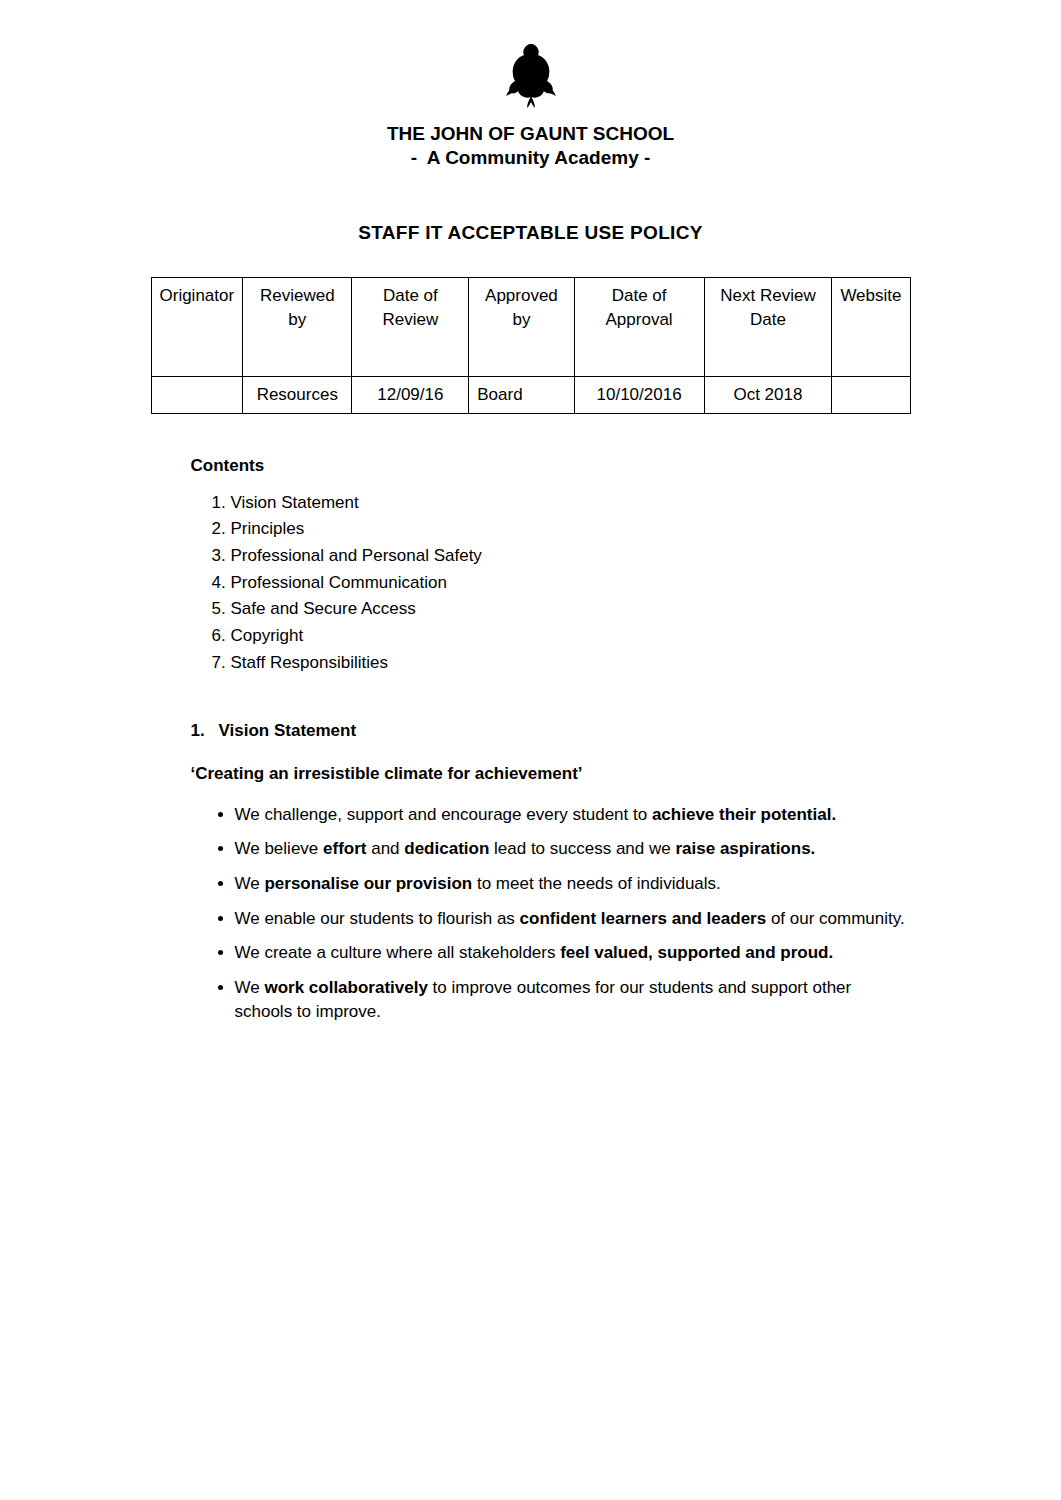THE JOHN OF GAUNT SCHOOL - A Community Academy -
STAFF IT ACCEPTABLE USE POLICY
| Originator | Reviewed by | Date of Review | Approved by | Date of Approval | Next Review Date | Website |
| --- | --- | --- | --- | --- | --- | --- |
| | Resources | 12/09/16 | Board | 10/10/2016 | Oct 2018 | |
Contents
Vision Statement
Principles
Professional and Personal Safety
Professional Communication
Safe and Secure Access
Copyright
Staff Responsibilities
1. Vision Statement
‘Creating an irresistible climate for achievement’
We challenge, support and encourage every student to achieve their potential.
We believe effort and dedication lead to success and we raise aspirations.
We personalise our provision to meet the needs of individuals.
We enable our students to flourish as confident learners and leaders of our community.
We create a culture where all stakeholders feel valued, supported and proud.
We work collaboratively to improve outcomes for our students and support other schools to improve.